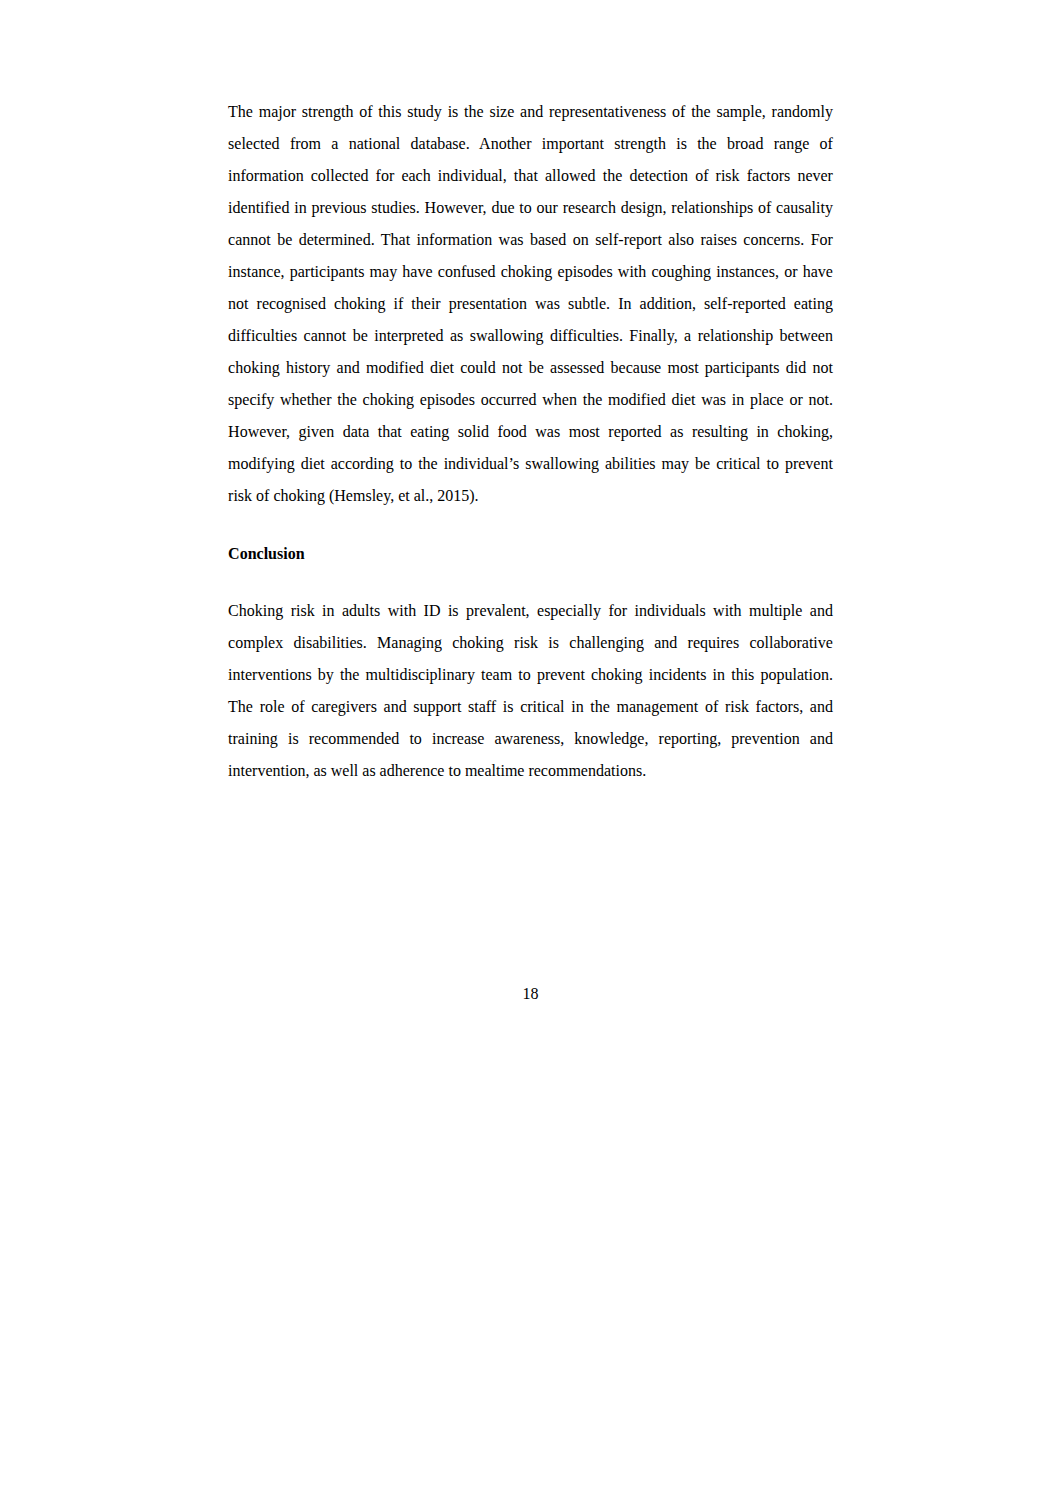The major strength of this study is the size and representativeness of the sample, randomly selected from a national database. Another important strength is the broad range of information collected for each individual, that allowed the detection of risk factors never identified in previous studies. However, due to our research design, relationships of causality cannot be determined. That information was based on self-report also raises concerns. For instance, participants may have confused choking episodes with coughing instances, or have not recognised choking if their presentation was subtle. In addition, self-reported eating difficulties cannot be interpreted as swallowing difficulties. Finally, a relationship between choking history and modified diet could not be assessed because most participants did not specify whether the choking episodes occurred when the modified diet was in place or not. However, given data that eating solid food was most reported as resulting in choking, modifying diet according to the individual’s swallowing abilities may be critical to prevent risk of choking (Hemsley, et al., 2015).
Conclusion
Choking risk in adults with ID is prevalent, especially for individuals with multiple and complex disabilities. Managing choking risk is challenging and requires collaborative interventions by the multidisciplinary team to prevent choking incidents in this population. The role of caregivers and support staff is critical in the management of risk factors, and training is recommended to increase awareness, knowledge, reporting, prevention and intervention, as well as adherence to mealtime recommendations.
18